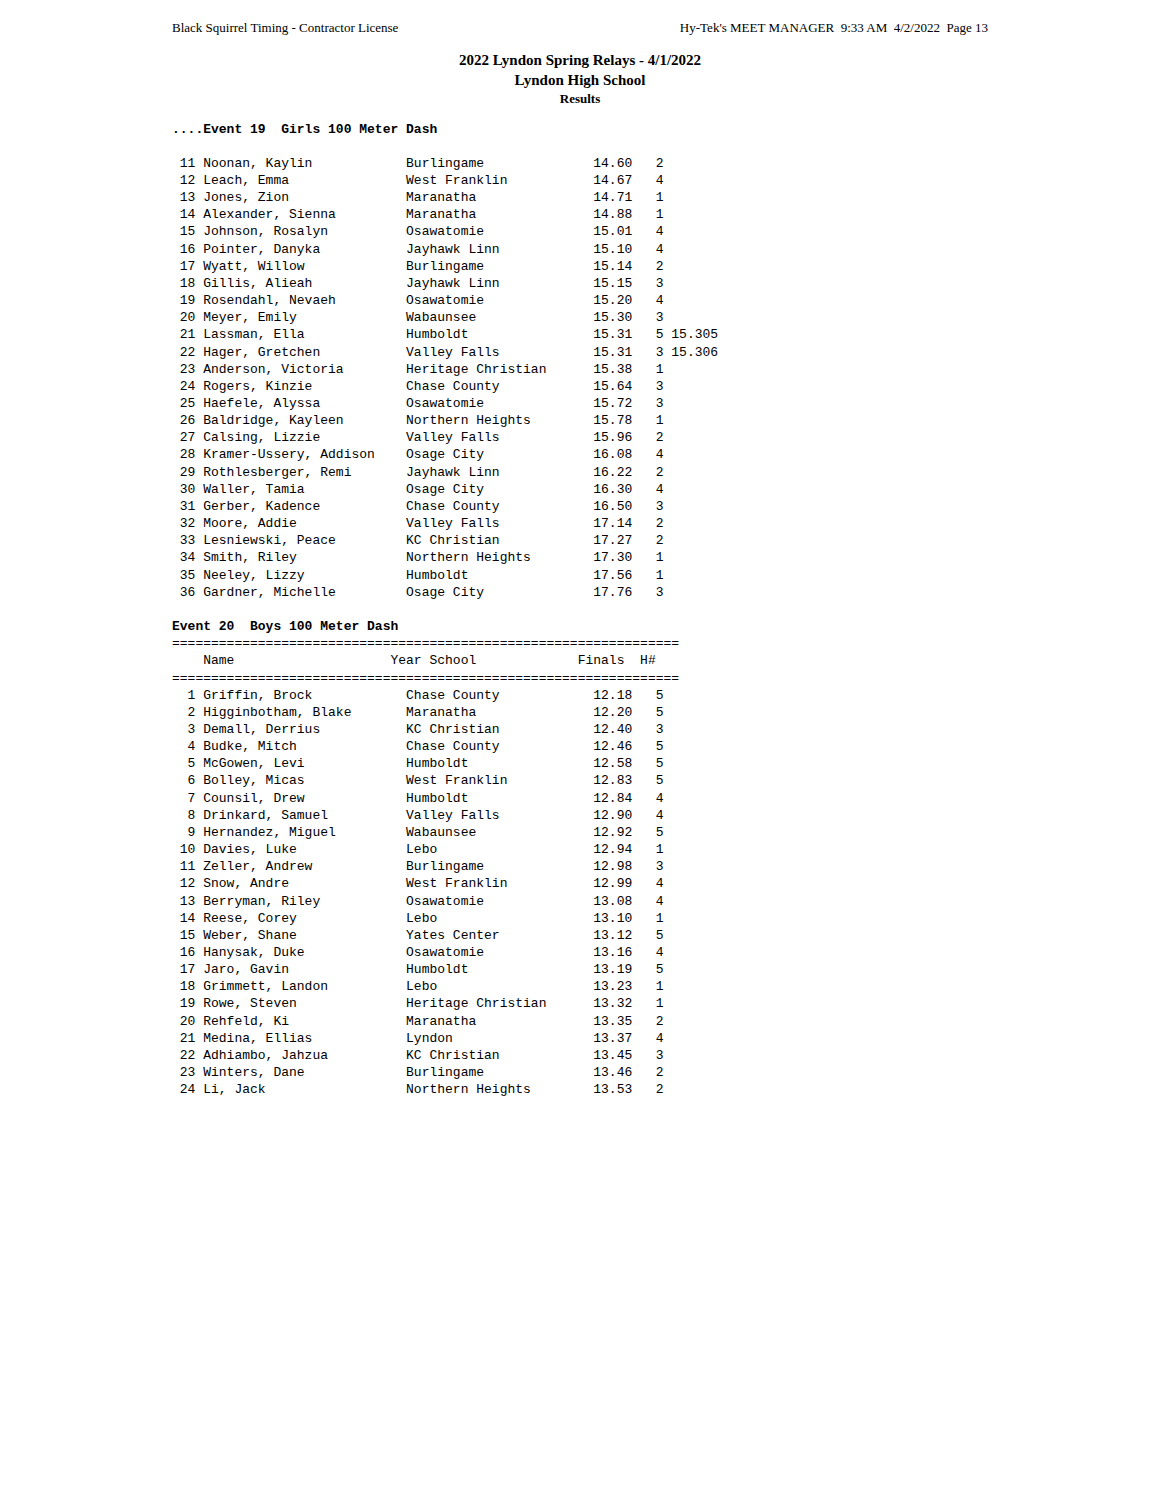Black Squirrel Timing - Contractor License Hy-Tek's MEET MANAGER 9:33 AM 4/2/2022 Page 13
2022 Lyndon Spring Relays - 4/1/2022 Lyndon High School
Results
....Event 19  Girls 100 Meter Dash

 11 Noonan, Kaylin            Burlingame              14.60   2
 12 Leach, Emma               West Franklin           14.67   4
 13 Jones, Zion               Maranatha               14.71   1
 14 Alexander, Sienna         Maranatha               14.88   1
 15 Johnson, Rosalyn          Osawatomie              15.01   4
 16 Pointer, Danyka           Jayhawk Linn            15.10   4
 17 Wyatt, Willow             Burlingame              15.14   2
 18 Gillis, Alieah            Jayhawk Linn            15.15   3
 19 Rosendahl, Nevaeh         Osawatomie              15.20   4
 20 Meyer, Emily              Wabaunsee               15.30   3
 21 Lassman, Ella             Humboldt                15.31   5 15.305
 22 Hager, Gretchen           Valley Falls            15.31   3 15.306
 23 Anderson, Victoria        Heritage Christian      15.38   1
 24 Rogers, Kinzie            Chase County            15.64   3
 25 Haefele, Alyssa           Osawatomie              15.72   3
 26 Baldridge, Kayleen        Northern Heights        15.78   1
 27 Calsing, Lizzie           Valley Falls            15.96   2
 28 Kramer-Ussery, Addison    Osage City              16.08   4
 29 Rothlesberger, Remi       Jayhawk Linn            16.22   2
 30 Waller, Tamia             Osage City              16.30   4
 31 Gerber, Kadence           Chase County            16.50   3
 32 Moore, Addie              Valley Falls            17.14   2
 33 Lesniewski, Peace         KC Christian            17.27   2
 34 Smith, Riley              Northern Heights        17.30   1
 35 Neeley, Lizzy             Humboldt                17.56   1
 36 Gardner, Michelle         Osage City              17.76   3

Event 20  Boys 100 Meter Dash
=================================================================
    Name                    Year School             Finals  H#
=================================================================
  1 Griffin, Brock            Chase County            12.18   5
  2 Higginbotham, Blake       Maranatha               12.20   5
  3 Demall, Derrius           KC Christian            12.40   3
  4 Budke, Mitch              Chase County            12.46   5
  5 McGowen, Levi             Humboldt                12.58   5
  6 Bolley, Micas             West Franklin           12.83   5
  7 Counsil, Drew             Humboldt                12.84   4
  8 Drinkard, Samuel          Valley Falls            12.90   4
  9 Hernandez, Miguel         Wabaunsee               12.92   5
 10 Davies, Luke              Lebo                    12.94   1
 11 Zeller, Andrew            Burlingame              12.98   3
 12 Snow, Andre               West Franklin           12.99   4
 13 Berryman, Riley           Osawatomie              13.08   4
 14 Reese, Corey              Lebo                    13.10   1
 15 Weber, Shane              Yates Center            13.12   5
 16 Hanysak, Duke             Osawatomie              13.16   4
 17 Jaro, Gavin               Humboldt                13.19   5
 18 Grimmett, Landon          Lebo                    13.23   1
 19 Rowe, Steven              Heritage Christian      13.32   1
 20 Rehfeld, Ki               Maranatha               13.35   2
 21 Medina, Ellias            Lyndon                  13.37   4
 22 Adhiambo, Jahzua          KC Christian            13.45   3
 23 Winters, Dane             Burlingame              13.46   2
 24 Li, Jack                  Northern Heights        13.53   2